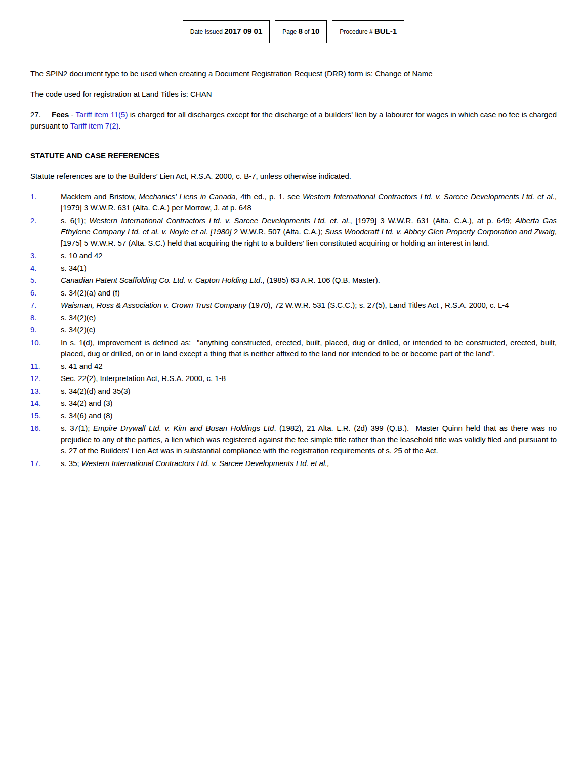Date Issued 2017 09 01
Page 8 of 10
Procedure # BUL-1
The SPIN2 document type to be used when creating a Document Registration Request (DRR) form is: Change of Name
The code used for registration at Land Titles is: CHAN
27. Fees - Tariff item 11(5) is charged for all discharges except for the discharge of a builders' lien by a labourer for wages in which case no fee is charged pursuant to Tariff item 7(2).
STATUTE AND CASE REFERENCES
Statute references are to the Builders’ Lien Act, R.S.A. 2000, c. B-7, unless otherwise indicated.
1. Macklem and Bristow, Mechanics' Liens in Canada, 4th ed., p. 1. see Western International Contractors Ltd. v. Sarcee Developments Ltd. et al., [1979] 3 W.W.R. 631 (Alta. C.A.) per Morrow, J. at p. 648
2. s. 6(1); Western International Contractors Ltd. v. Sarcee Developments Ltd. et. al., [1979] 3 W.W.R. 631 (Alta. C.A.), at p. 649; Alberta Gas Ethylene Company Ltd. et al. v. Noyle et al. [1980] 2 W.W.R. 507 (Alta. C.A.); Suss Woodcraft Ltd. v. Abbey Glen Property Corporation and Zwaig, [1975] 5 W.W.R. 57 (Alta. S.C.) held that acquiring the right to a builders' lien constituted acquiring or holding an interest in land.
3. s. 10 and 42
4. s. 34(1)
5. Canadian Patent Scaffolding Co. Ltd. v. Capton Holding Ltd., (1985) 63 A.R. 106 (Q.B. Master).
6. s. 34(2)(a) and (f)
7. Waisman, Ross & Association v. Crown Trust Company (1970), 72 W.W.R. 531 (S.C.C.); s. 27(5), Land Titles Act , R.S.A. 2000, c. L-4
8. s. 34(2)(e)
9. s. 34(2)(c)
10. In s. 1(d), improvement is defined as: "anything constructed, erected, built, placed, dug or drilled, or intended to be constructed, erected, built, placed, dug or drilled, on or in land except a thing that is neither affixed to the land nor intended to be or become part of the land".
11. s. 41 and 42
12. Sec. 22(2), Interpretation Act, R.S.A. 2000, c. 1-8
13. s. 34(2)(d) and 35(3)
14. s. 34(2) and (3)
15. s. 34(6) and (8)
16. s. 37(1); Empire Drywall Ltd. v. Kim and Busan Holdings Ltd. (1982), 21 Alta. L.R. (2d) 399 (Q.B.). Master Quinn held that as there was no prejudice to any of the parties, a lien which was registered against the fee simple title rather than the leasehold title was validly filed and pursuant to s. 27 of the Builders' Lien Act was in substantial compliance with the registration requirements of s. 25 of the Act.
17. s. 35; Western International Contractors Ltd. v. Sarcee Developments Ltd. et al.,